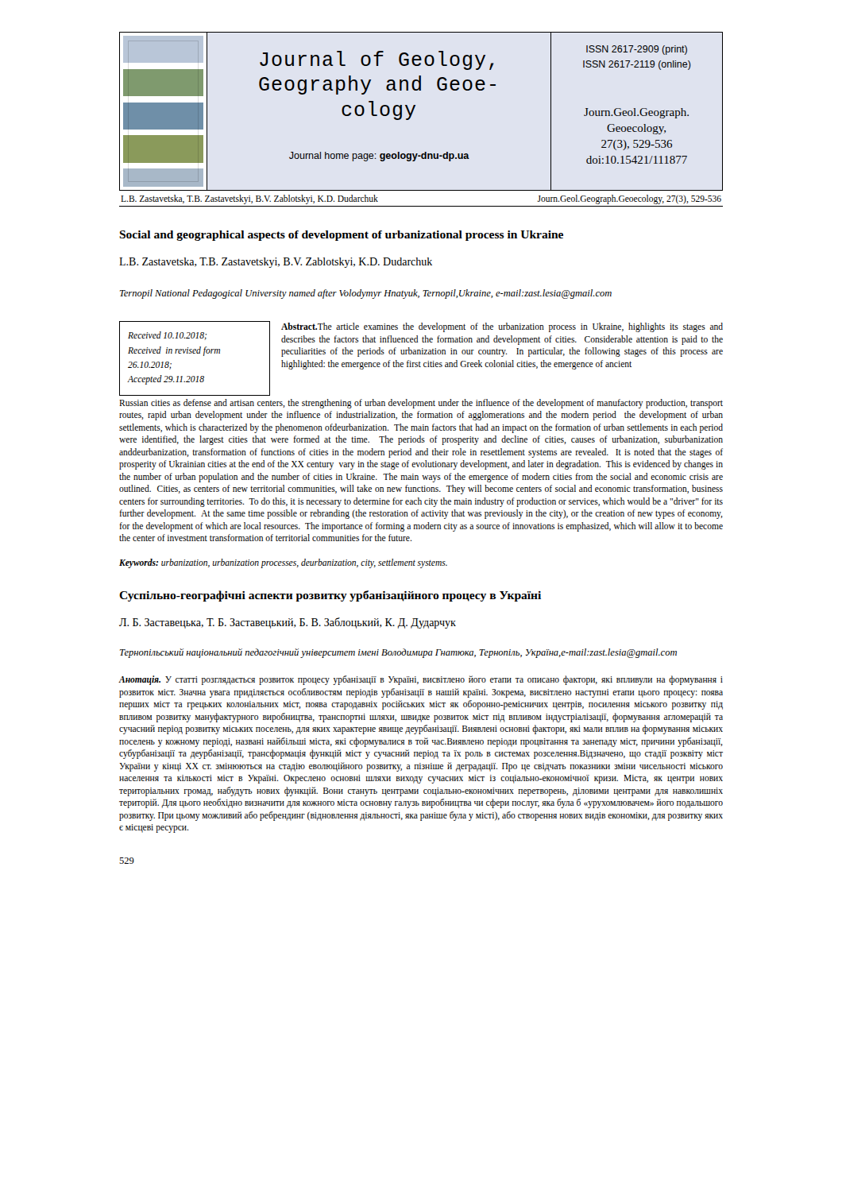Journal of Geology,
Geography and Geoe-
cology
Journal home page: geology-dnu-dp.ua
ISSN 2617-2909 (print)
ISSN 2617-2119 (online)
Journ.Geol.Geograph.
Geoecology,
27(3), 529-536
doi:10.15421/111877
L.B. Zastavetska, T.B. Zastavetskyi, B.V. Zablotskyi, K.D. Dudarchuk Journ.Geol.Geograph.Geoecology, 27(3), 529-536
Social and geographical aspects of development of urbanizational process in Ukraine
L.B. Zastavetska, T.B. Zastavetskyi, B.V. Zablotskyi, K.D. Dudarchuk
Ternopil National Pedagogical University named after Volodymyr Hnatyuk, Ternopil,Ukraine, e-mail:zast.lesia@gmail.com
Received 10.10.2018;
Received in revised form 26.10.2018;
Accepted 29.11.2018
Abstract. The article examines the development of the urbanization process in Ukraine, highlights its stages and describes the factors that influenced the formation and development of cities. Considerable attention is paid to the peculiarities of the periods of urbanization in our country. In particular, the following stages of this process are highlighted: the emergence of the first cities and Greek colonial cities, the emergence of ancient
Russian cities as defense and artisan centers, the strengthening of urban development under the influence of the development of manufactory production, transport routes, rapid urban development under the influence of industrialization, the formation of agglomerations and the modern period the development of urban settlements, which is characterized by the phenomenon ofdeurbanization. The main factors that had an impact on the formation of urban settlements in each period were identified, the largest cities that were formed at the time. The periods of prosperity and decline of cities, causes of urbanization, suburbanization anddeurbanization, transformation of functions of cities in the modern period and their role in resettlement systems are revealed. It is noted that the stages of prosperity of Ukrainian cities at the end of the XX century vary in the stage of evolutionary development, and later in degradation. This is evidenced by changes in the number of urban population and the number of cities in Ukraine. The main ways of the emergence of modern cities from the social and economic crisis are outlined. Cities, as centers of new territorial communities, will take on new functions. They will become centers of social and economic transformation, business centers for surrounding territories. To do this, it is necessary to determine for each city the main industry of production or services, which would be a "driver" for its further development. At the same time possible or rebranding (the restoration of activity that was previously in the city), or the creation of new types of economy, for the development of which are local resources. The importance of forming a modern city as a source of innovations is emphasized, which will allow it to become the center of investment transformation of territorial communities for the future.
Keywords: urbanization, urbanization processes, deurbanization, city, settlement systems.
Суспільно-географічні аспекти розвитку урбанізаційного процесу в Україні
Л. Б. Заставецька, Т. Б. Заставецький, Б. В. Заблоцький, К. Д. Дударчук
Тернопільський національний педагогічний університет імені Володимира Гнатюка, Тернопіль, Україна,e-mail:zast.lesia@gmail.com
Анотація. У статті розглядається розвиток процесу урбанізації в Україні, висвітлено його етапи та описано фактори, які впливули на формування і розвиток міст. Значна увага приділяється особливостям періодів урбанізації в нашій країні. Зокрема, висвітлено наступні етапи цього процесу: поява перших міст та грецьких колоніальних міст, поява стародавніх російських міст як оборонно-ремісничих центрів, посилення міського розвитку під впливом розвитку мануфактурного виробництва, транспортні шляхи, швидке розвиток міст під впливом індустріалізації, формування агломерацій та сучасний період розвитку міських поселень, для яких характерне явище деурбанізації. Виявлені основні фактори, які мали вплив на формування міських поселень у кожному періоді, названі найбільші міста, які сформувалися в той час.Виявлено періоди процвітання та занепаду міст, причини урбанізації, субурбанізації та деурбанізації, трансформація функцій міст у сучасний період та їх роль в системах розселення.Відзначено, що стадії розквіту міст України у кінці ХХ ст. змінюються на стадію еволюційного розвитку, а пізніше й деградації. Про це свідчать показники зміни чисельності міського населення та кількості міст в Україні. Окреслено основні шляхи виходу сучасних міст із соціально-економічної кризи. Міста, як центри нових територіальних громад, набудуть нових функцій. Вони стануть центрами соціально-економічних перетворень, діловими центрами для навколишніх територій. Для цього необхідно визначити для кожного міста основну галузь виробництва чи сфери послуг, яка була б «урухомлювачем» його подальшого розвитку. При цьому можливий або ребрендинг (відновлення діяльності, яка раніше була у місті), або створення нових видів економіки, для розвитку яких є місцеві ресурси.
529